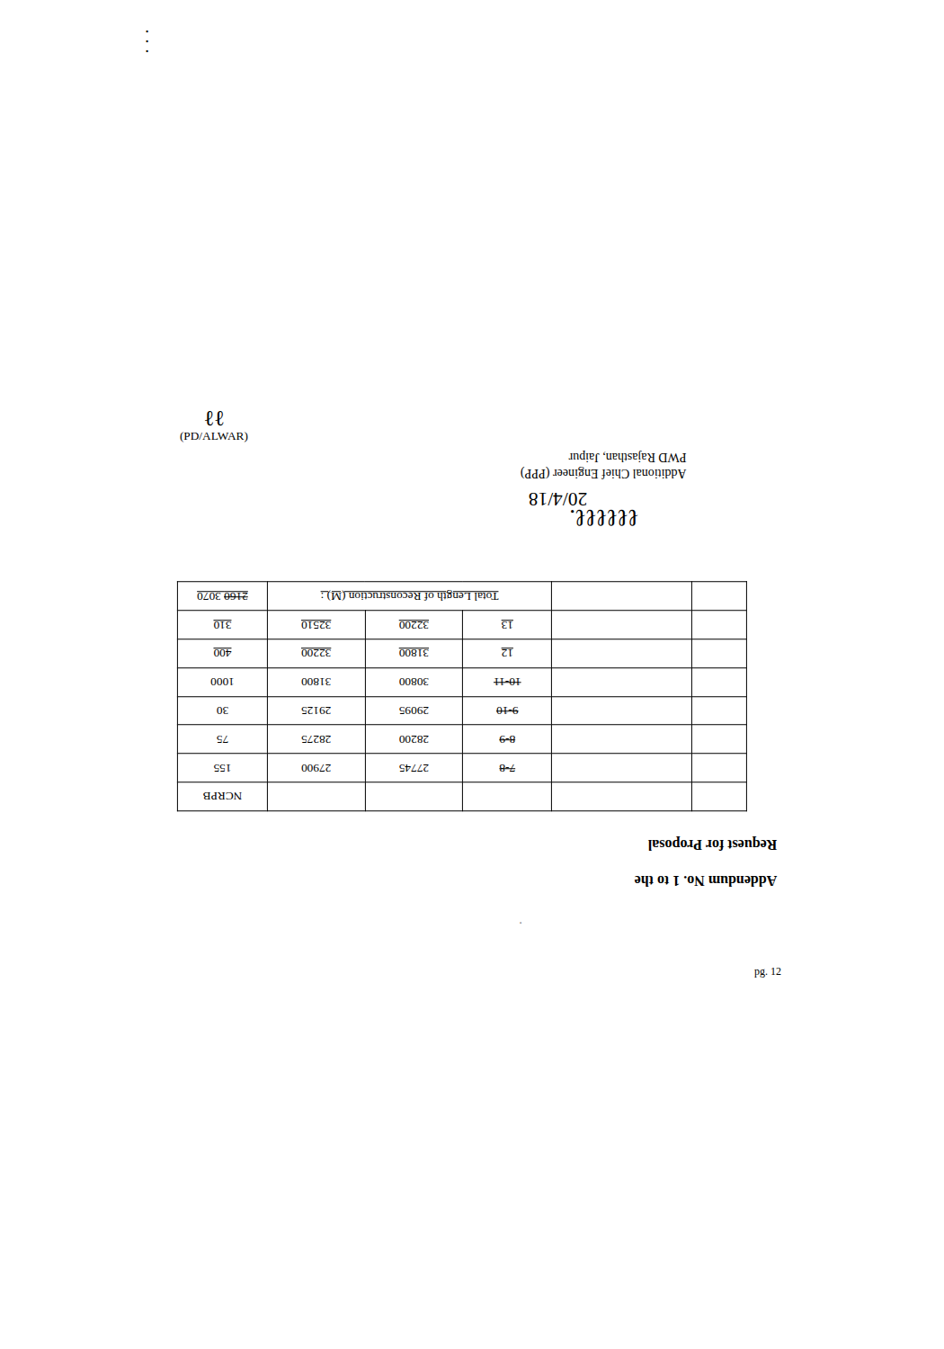pg. 12
. . .
.
Addendum No. 1 to the
Request for Proposal
| | | | | | NCRPB |
| | | 7-8 | 27745 | 27900 | 155 |
| | | 8-9 | 28200 | 28275 | 75 |
| | | 9-10 | 29095 | 29125 | 30 |
| | | 10-11 | 30800 | 31800 | 1000 |
| | | 12 | 31800 | 32200 | 400 |
| | | 13 | 32200 | 32510 | 310 |
| | | Total Length of Reconstruction (M) : | 2160 3070 |
ℓℓ (PD/ALWAR)
ℓℓℓℓℓℓ.
20/4/18
Additional Chief Engineer (PPP)
PWD Rajasthan, Jaipur